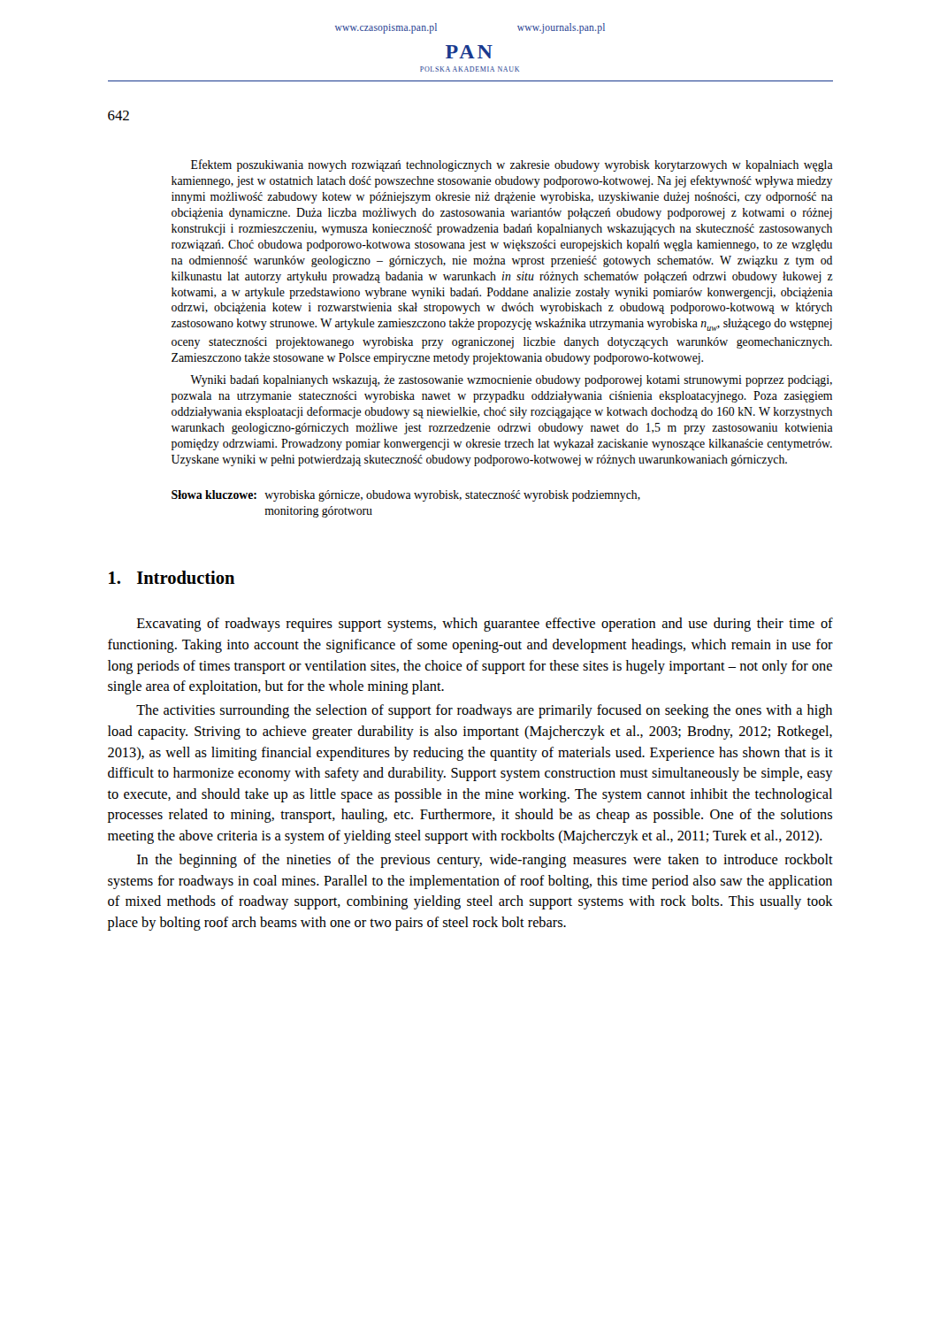www.czasopisma.pan.pl www.journals.pan.pl
PAN
POLSKA AKADEMIA NAUK
642
Efektem poszukiwania nowych rozwiązań technologicznych w zakresie obudowy wyrobisk korytarzowych w kopalniach węgla kamiennego, jest w ostatnich latach dość powszechne stosowanie obudowy podporowo-kotwowej. Na jej efektywność wpływa miedzy innymi możliwość zabudowy kotew w późniejszym okresie niż drążenie wyrobiska, uzyskiwanie dużej nośności, czy odporność na obciążenia dynamiczne. Duża liczba możliwych do zastosowania wariantów połączeń obudowy podporowej z kotwami o różnej konstrukcji i rozmieszczeniu, wymusza konieczność prowadzenia badań kopalnianych wskazujących na skuteczność zastosowanych rozwiązań. Choć obudowa podporowo-kotwowa stosowana jest w większości europejskich kopalń węgla kamiennego, to ze względu na odmienność warunków geologiczno – górniczych, nie można wprost przenieść gotowych schematów. W związku z tym od kilkunastu lat autorzy artykułu prowadzą badania w warunkach in situ różnych schematów połączeń odrzwi obudowy łukowej z kotwami, a w artykule przedstawiono wybrane wyniki badań. Poddane analizie zostały wyniki pomiarów konwergencji, obciążenia odrzwi, obciążenia kotew i rozwarstwienia skał stropowych w dwóch wyrobiskach z obudową podporowo-kotwową w których zastosowano kotwy strunowe. W artykule zamieszczono także propozycję wskaźnika utrzymania wyrobiska nuw, służącego do wstępnej oceny stateczności projektowanego wyrobiska przy ograniczonej liczbie danych dotyczących warunków geomechanicznych. Zamieszczono także stosowane w Polsce empiryczne metody projektowania obudowy podporowo-kotwowej.
Wyniki badań kopalnianych wskazują, że zastosowanie wzmocnienie obudowy podporowej kotami strunowymi poprzez podciągi, pozwala na utrzymanie stateczności wyrobiska nawet w przypadku oddziaływania ciśnienia eksploatacyjnego. Poza zasięgiem oddziaływania eksploatacji deformacje obudowy są niewielkie, choć siły rozciągające w kotwach dochodzą do 160 kN. W korzystnych warunkach geologiczno-górniczych możliwe jest rozrzedzenie odrzwi obudowy nawet do 1,5 m przy zastosowaniu kotwienia pomiędzy odrzwiami. Prowadzony pomiar konwergencji w okresie trzech lat wykazał zaciskanie wynoszące kilkanaście centymetrów. Uzyskane wyniki w pełni potwierdzają skuteczność obudowy podporowo-kotwowej w różnych uwarunkowaniach górniczych.
Słowa kluczowe: wyrobiska górnicze, obudowa wyrobisk, stateczność wyrobisk podziemnych, monitoring górotworu
1. Introduction
Excavating of roadways requires support systems, which guarantee effective operation and use during their time of functioning. Taking into account the significance of some opening-out and development headings, which remain in use for long periods of times transport or ventilation sites, the choice of support for these sites is hugely important – not only for one single area of exploitation, but for the whole mining plant.
The activities surrounding the selection of support for roadways are primarily focused on seeking the ones with a high load capacity. Striving to achieve greater durability is also important (Majcherczyk et al., 2003; Brodny, 2012; Rotkegel, 2013), as well as limiting financial expenditures by reducing the quantity of materials used. Experience has shown that is it difficult to harmonize economy with safety and durability. Support system construction must simultaneously be simple, easy to execute, and should take up as little space as possible in the mine working. The system cannot inhibit the technological processes related to mining, transport, hauling, etc. Furthermore, it should be as cheap as possible. One of the solutions meeting the above criteria is a system of yielding steel support with rockbolts (Majcherczyk et al., 2011; Turek et al., 2012).
In the beginning of the nineties of the previous century, wide-ranging measures were taken to introduce rockbolt systems for roadways in coal mines. Parallel to the implementation of roof bolting, this time period also saw the application of mixed methods of roadway support, combining yielding steel arch support systems with rock bolts. This usually took place by bolting roof arch beams with one or two pairs of steel rock bolt rebars.